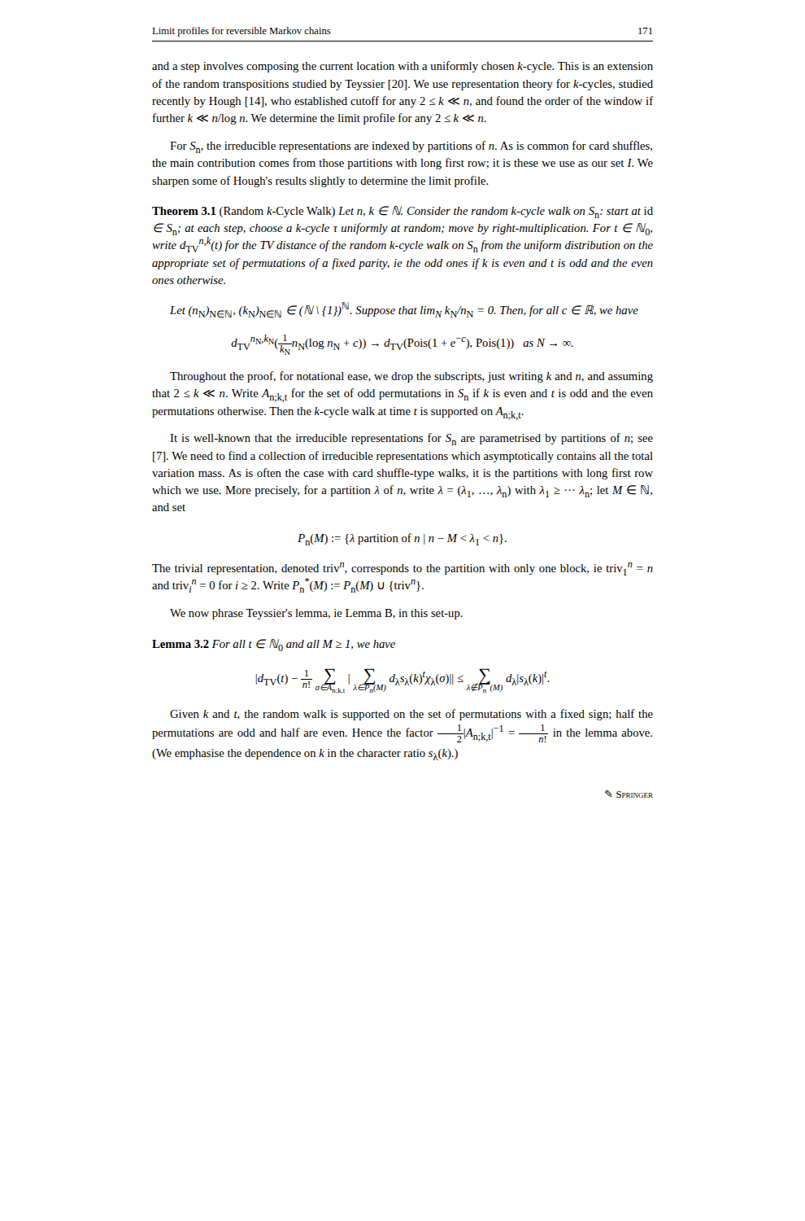Limit profiles for reversible Markov chains 171
and a step involves composing the current location with a uniformly chosen k-cycle. This is an extension of the random transpositions studied by Teyssier [20]. We use representation theory for k-cycles, studied recently by Hough [14], who established cutoff for any 2 ≤ k ≪ n, and found the order of the window if further k ≪ n/log n. We determine the limit profile for any 2 ≤ k ≪ n.
For Sn, the irreducible representations are indexed by partitions of n. As is common for card shuffles, the main contribution comes from those partitions with long first row; it is these we use as our set I. We sharpen some of Hough's results slightly to determine the limit profile.
Theorem 3.1 (Random k-Cycle Walk) Let n, k ∈ ℕ. Consider the random k-cycle walk on Sn: start at id ∈ Sn; at each step, choose a k-cycle τ uniformly at random; move by right-multiplication. For t ∈ ℕ0, write dTVn,k(t) for the TV distance of the random k-cycle walk on Sn from the uniform distribution on the appropriate set of permutations of a fixed parity, ie the odd ones if k is even and t is odd and the even ones otherwise.
Let (nN)N∈ℕ, (kN)N∈ℕ ∈ (ℕ \ {1})ℕ. Suppose that limN kN/nN = 0. Then, for all c ∈ ℝ, we have
dTVnN,kN(1 kN nN(log nN + c)) → dTV(Pois(1 + e−c), Pois(1)) as N → ∞.
Throughout the proof, for notational ease, we drop the subscripts, just writing k and n, and assuming that 2 ≤ k ≪ n. Write An;k,t for the set of odd permutations in Sn if k is even and t is odd and the even permutations otherwise. Then the k-cycle walk at time t is supported on An;k,t.
It is well-known that the irreducible representations for Sn are parametrised by partitions of n; see [7]. We need to find a collection of irreducible representations which asymptotically contains all the total variation mass. As is often the case with card shuffle-type walks, it is the partitions with long first row which we use. More precisely, for a partition λ of n, write λ = (λ1, …, λn) with λ1 ≥ ··· λn; let M ∈ ℕ, and set
Pn(M) := {λ partition of n | n − M < λ1 < n}.
The trivial representation, denoted trivn, corresponds to the partition with only one block, ie triv1n = n and trivin = 0 for i ≥ 2. Write Pn*(M) := Pn(M) ∪ {trivn}.
We now phrase Teyssier's lemma, ie Lemma B, in this set-up.
Lemma 3.2 For all t ∈ ℕ0 and all M ≥ 1, we have
|dTV(t) − 1 n! ∑σ∈An;k,t | ∑λ∈Pn(M) dλsλ(k)tχλ(σ)|| ≤ ∑λ∉Pn*(M) dλ|sλ(k)|t.
Given k and t, the random walk is supported on the set of permutations with a fixed sign; half the permutations are odd and half are even. Hence the factor 12|An;k,t|−1 = 1 n! in the lemma above. (We emphasise the dependence on k in the character ratio sλ(k).)
✎ Springer